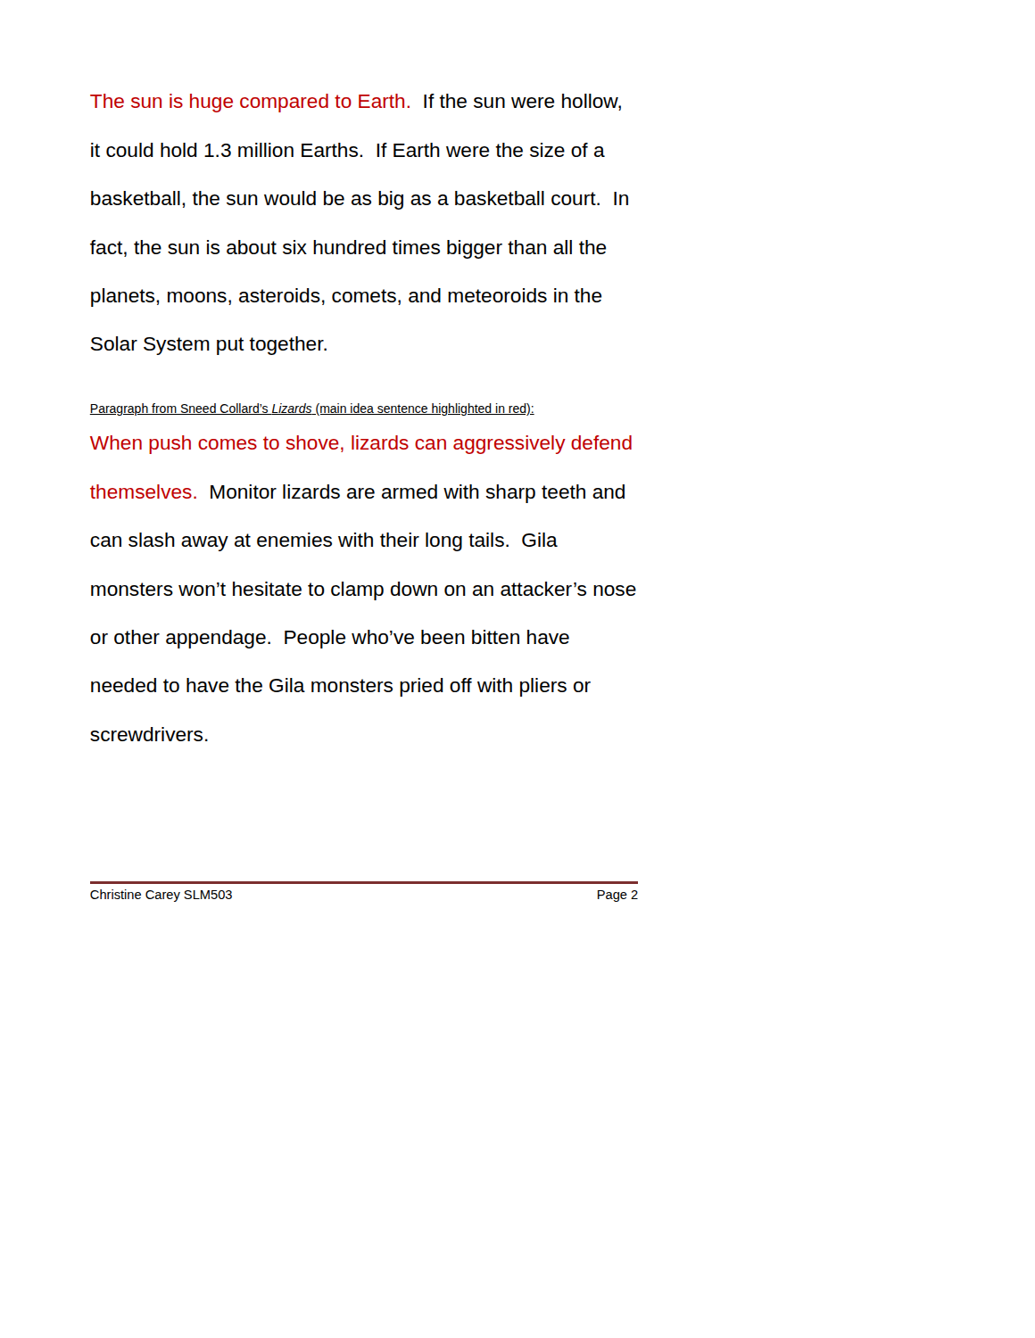The sun is huge compared to Earth. If the sun were hollow, it could hold 1.3 million Earths. If Earth were the size of a basketball, the sun would be as big as a basketball court. In fact, the sun is about six hundred times bigger than all the planets, moons, asteroids, comets, and meteoroids in the Solar System put together.
Paragraph from Sneed Collard’s Lizards (main idea sentence highlighted in red):
When push comes to shove, lizards can aggressively defend themselves. Monitor lizards are armed with sharp teeth and can slash away at enemies with their long tails. Gila monsters won’t hesitate to clamp down on an attacker’s nose or other appendage. People who’ve been bitten have needed to have the Gila monsters pried off with pliers or screwdrivers.
Christine Carey SLM503 Page 2